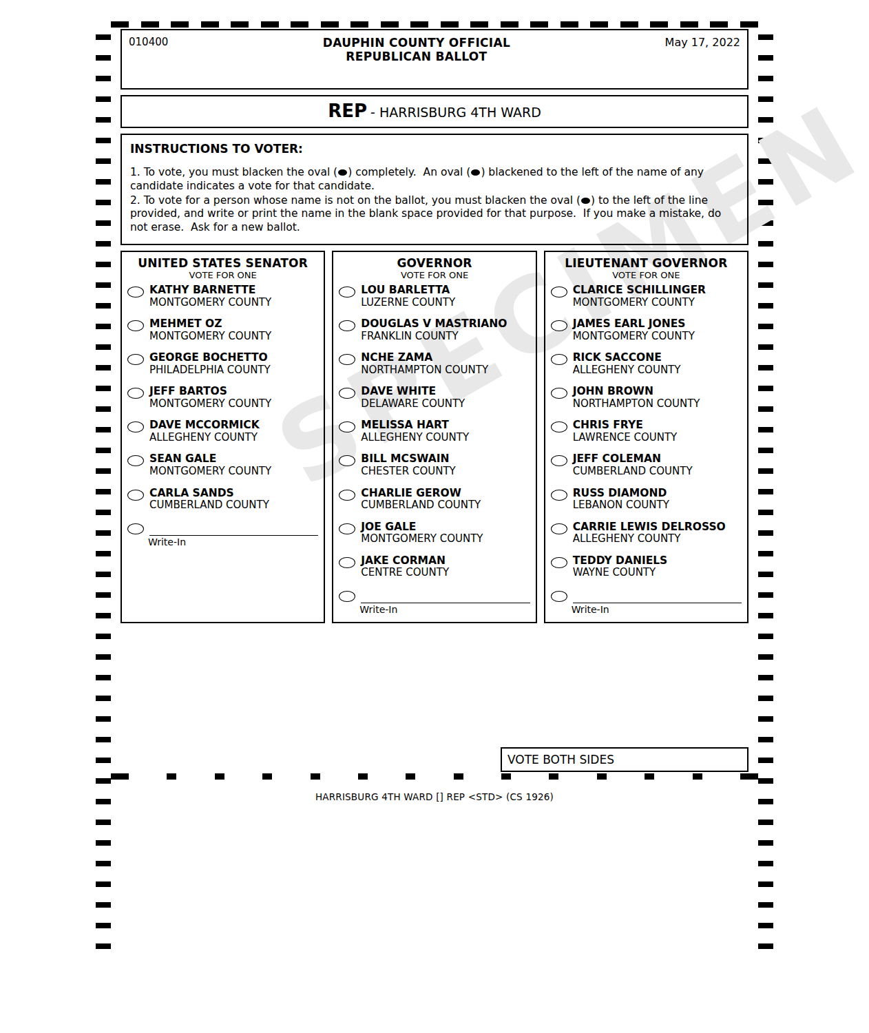SPECIMEN
010400
DAUPHIN COUNTY OFFICIAL
REPUBLICAN BALLOT
May 17, 2022
REP - HARRISBURG 4TH WARD
INSTRUCTIONS TO VOTER:
1. To vote, you must blacken the oval ( ) completely. An oval ( ) blackened to the left of the name of any candidate indicates a vote for that candidate.
2. To vote for a person whose name is not on the ballot, you must blacken the oval ( ) to the left of the line provided, and write or print the name in the blank space provided for that purpose. If you make a mistake, do not erase. Ask for a new ballot.
UNITED STATES SENATOR
VOTE FOR ONE
KATHY BARNETTE
MONTGOMERY COUNTY
MEHMET OZ
MONTGOMERY COUNTY
GEORGE BOCHETTO
PHILADELPHIA COUNTY
JEFF BARTOS
MONTGOMERY COUNTY
DAVE MCCORMICK
ALLEGHENY COUNTY
SEAN GALE
MONTGOMERY COUNTY
CARLA SANDS
CUMBERLAND COUNTY
Write-In
GOVERNOR
VOTE FOR ONE
LOU BARLETTA
LUZERNE COUNTY
DOUGLAS V MASTRIANO
FRANKLIN COUNTY
NCHE ZAMA
NORTHAMPTON COUNTY
DAVE WHITE
DELAWARE COUNTY
MELISSA HART
ALLEGHENY COUNTY
BILL MCSWAIN
CHESTER COUNTY
CHARLIE GEROW
CUMBERLAND COUNTY
JOE GALE
MONTGOMERY COUNTY
JAKE CORMAN
CENTRE COUNTY
Write-In
LIEUTENANT GOVERNOR
VOTE FOR ONE
CLARICE SCHILLINGER
MONTGOMERY COUNTY
JAMES EARL JONES
MONTGOMERY COUNTY
RICK SACCONE
ALLEGHENY COUNTY
JOHN BROWN
NORTHAMPTON COUNTY
CHRIS FRYE
LAWRENCE COUNTY
JEFF COLEMAN
CUMBERLAND COUNTY
RUSS DIAMOND
LEBANON COUNTY
CARRIE LEWIS DELROSSO
ALLEGHENY COUNTY
TEDDY DANIELS
WAYNE COUNTY
Write-In
VOTE BOTH SIDES
HARRISBURG 4TH WARD [] REP <STD> (CS 1926)